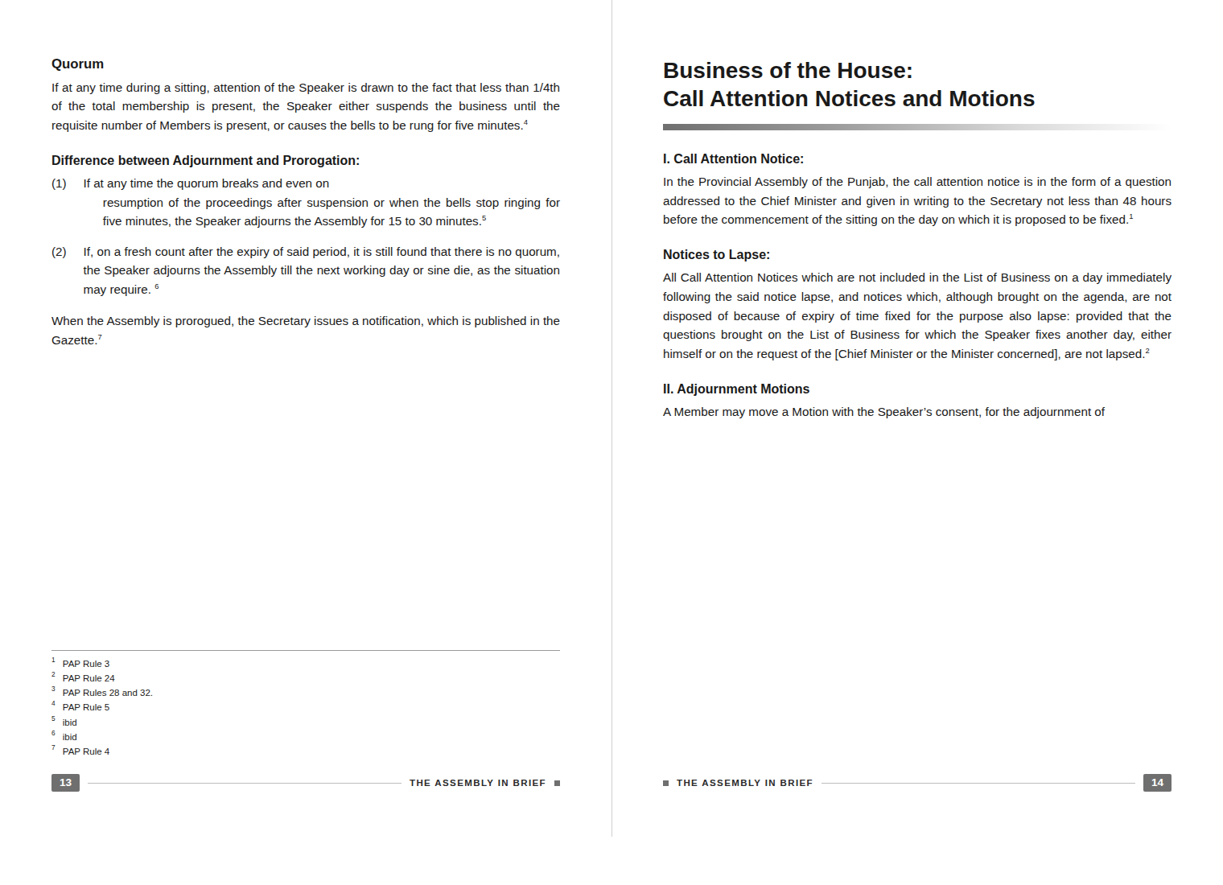Quorum
If at any time during a sitting, attention of the Speaker is drawn to the fact that less than 1/4th of the total membership is present, the Speaker either suspends the business until the requisite number of Members is present, or causes the bells to be rung for five minutes.4
Difference between Adjournment and Prorogation:
If at any time the quorum breaks and even on resumption of the proceedings after suspension or when the bells stop ringing for five minutes, the Speaker adjourns the Assembly for 15 to 30 minutes.5
If, on a fresh count after the expiry of said period, it is still found that there is no quorum, the Speaker adjourns the Assembly till the next working day or sine die, as the situation may require. 6
When the Assembly is prorogued, the Secretary issues a notification, which is published in the Gazette.7
PAP Rule 3
PAP Rule 24
PAP Rules 28 and 32.
PAP Rule 5
ibid
ibid
PAP Rule 4
13 The Assembly in Brief
Business of the House:
Call Attention Notices and Motions
I. Call Attention Notice:
In the Provincial Assembly of the Punjab, the call attention notice is in the form of a question addressed to the Chief Minister and given in writing to the Secretary not less than 48 hours before the commencement of the sitting on the day on which it is proposed to be fixed.1
Notices to Lapse:
All Call Attention Notices which are not included in the List of Business on a day immediately following the said notice lapse, and notices which, although brought on the agenda, are not disposed of because of expiry of time fixed for the purpose also lapse: provided that the questions brought on the List of Business for which the Speaker fixes another day, either himself or on the request of the [Chief Minister or the Minister concerned], are not lapsed.2
II. Adjournment Motions
A Member may move a Motion with the Speaker’s consent, for the adjournment of
The Assembly in Brief 14